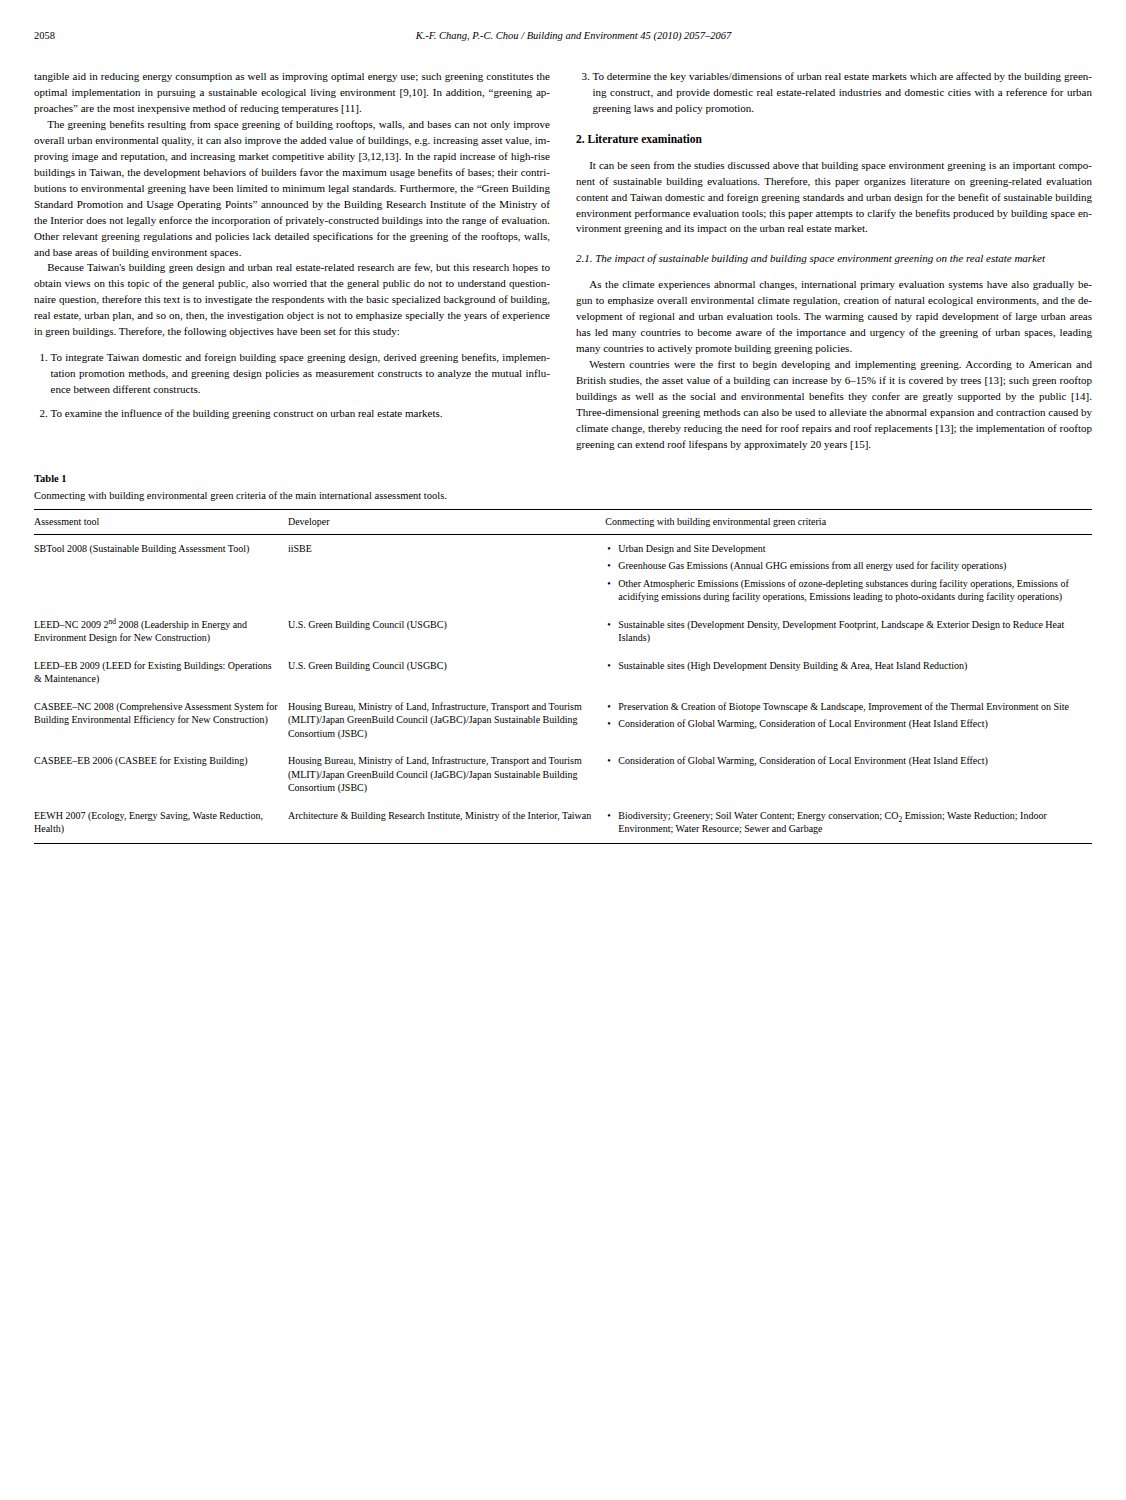2058 K.-F. Chang, P.-C. Chou / Building and Environment 45 (2010) 2057–2067
tangible aid in reducing energy consumption as well as improving optimal energy use; such greening constitutes the optimal implementation in pursuing a sustainable ecological living environment [9,10]. In addition, “greening approaches” are the most inexpensive method of reducing temperatures [11].
The greening benefits resulting from space greening of building rooftops, walls, and bases can not only improve overall urban environmental quality, it can also improve the added value of buildings, e.g. increasing asset value, improving image and reputation, and increasing market competitive ability [3,12,13]. In the rapid increase of high-rise buildings in Taiwan, the development behaviors of builders favor the maximum usage benefits of bases; their contributions to environmental greening have been limited to minimum legal standards. Furthermore, the “Green Building Standard Promotion and Usage Operating Points” announced by the Building Research Institute of the Ministry of the Interior does not legally enforce the incorporation of privately-constructed buildings into the range of evaluation. Other relevant greening regulations and policies lack detailed specifications for the greening of the rooftops, walls, and base areas of building environment spaces.
Because Taiwan's building green design and urban real estate-related research are few, but this research hopes to obtain views on this topic of the general public, also worried that the general public do not to understand questionnaire question, therefore this text is to investigate the respondents with the basic specialized background of building, real estate, urban plan, and so on, then, the investigation object is not to emphasize specially the years of experience in green buildings. Therefore, the following objectives have been set for this study:
To integrate Taiwan domestic and foreign building space greening design, derived greening benefits, implementation promotion methods, and greening design policies as measurement constructs to analyze the mutual influence between different constructs.
To examine the influence of the building greening construct on urban real estate markets.
To determine the key variables/dimensions of urban real estate markets which are affected by the building greening construct, and provide domestic real estate-related industries and domestic cities with a reference for urban greening laws and policy promotion.
2. Literature examination
It can be seen from the studies discussed above that building space environment greening is an important component of sustainable building evaluations. Therefore, this paper organizes literature on greening-related evaluation content and Taiwan domestic and foreign greening standards and urban design for the benefit of sustainable building environment performance evaluation tools; this paper attempts to clarify the benefits produced by building space environment greening and its impact on the urban real estate market.
2.1. The impact of sustainable building and building space environment greening on the real estate market
As the climate experiences abnormal changes, international primary evaluation systems have also gradually begun to emphasize overall environmental climate regulation, creation of natural ecological environments, and the development of regional and urban evaluation tools. The warming caused by rapid development of large urban areas has led many countries to become aware of the importance and urgency of the greening of urban spaces, leading many countries to actively promote building greening policies.
Western countries were the first to begin developing and implementing greening. According to American and British studies, the asset value of a building can increase by 6–15% if it is covered by trees [13]; such green rooftop buildings as well as the social and environmental benefits they confer are greatly supported by the public [14]. Three-dimensional greening methods can also be used to alleviate the abnormal expansion and contraction caused by climate change, thereby reducing the need for roof repairs and roof replacements [13]; the implementation of rooftop greening can extend roof lifespans by approximately 20 years [15].
Table 1 Conmecting with building environmental green criteria of the main international assessment tools.
| Assessment tool | Developer | Conmecting with building environmental green criteria |
| --- | --- | --- |
| SBTool 2008 (Sustainable Building Assessment Tool) | iiSBE | Urban Design and Site Development Greenhouse Gas Emissions (Annual GHG emissions from all energy used for facility operations) Other Atmospheric Emissions (Emissions of ozone-depleting substances during facility operations, Emissions of acidifying emissions during facility operations, Emissions leading to photo-oxidants during facility operations) |
| LEED–NC 2009 2 nd 2008 (Leadership in Energy and Environment Design for New Construction) | U.S. Green Building Council (USGBC) | Sustainable sites (Development Density, Development Footprint, Landscape & Exterior Design to Reduce Heat Islands) |
| LEED–EB 2009 (LEED for Existing Buildings: Operations & Maintenance) | U.S. Green Building Council (USGBC) | Sustainable sites (High Development Density Building & Area, Heat Island Reduction) |
| CASBEE–NC 2008 (Comprehensive Assessment System for Building Environmental Efficiency for New Construction) | Housing Bureau, Ministry of Land, Infrastructure, Transport and Tourism (MLIT)/Japan GreenBuild Council (JaGBC)/Japan Sustainable Building Consortium (JSBC) | Preservation & Creation of Biotope Townscape & Landscape, Improvement of the Thermal Environment on Site Consideration of Global Warming, Consideration of Local Environment (Heat Island Effect) |
| CASBEE–EB 2006 (CASBEE for Existing Building) | Housing Bureau, Ministry of Land, Infrastructure, Transport and Tourism (MLIT)/Japan GreenBuild Council (JaGBC)/Japan Sustainable Building Consortium (JSBC) | Consideration of Global Warming, Consideration of Local Environment (Heat Island Effect) |
| EEWH 2007 (Ecology, Energy Saving, Waste Reduction, Health) | Architecture & Building Research Institute, Ministry of the Interior, Taiwan | Biodiversity; Greenery; Soil Water Content; Energy conservation; CO 2 Emission; Waste Reduction; Indoor Environment; Water Resource; Sewer and Garbage |